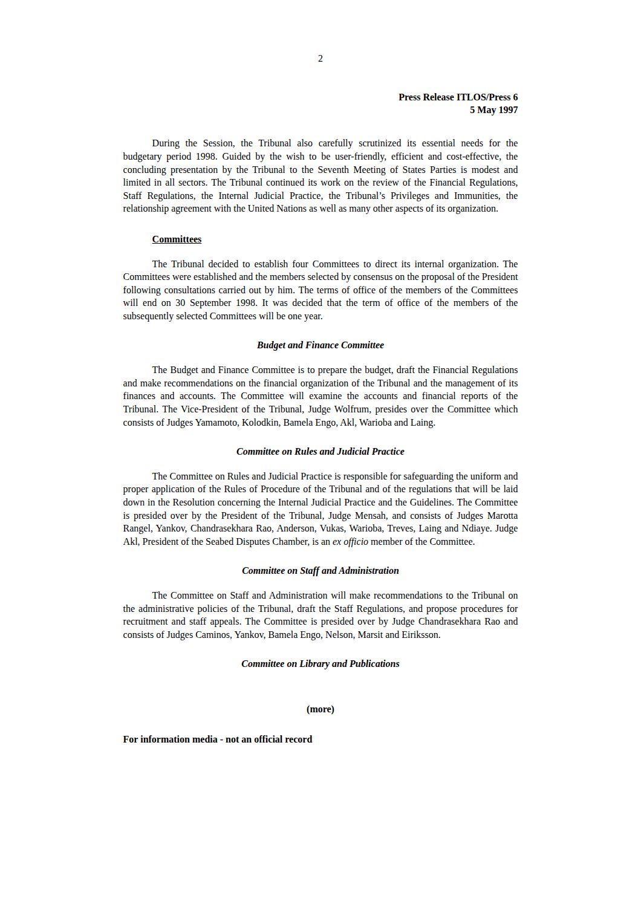2
Press Release ITLOS/Press 6
5 May 1997
During the Session, the Tribunal also carefully scrutinized its essential needs for the budgetary period 1998. Guided by the wish to be user-friendly, efficient and cost-effective, the concluding presentation by the Tribunal to the Seventh Meeting of States Parties is modest and limited in all sectors. The Tribunal continued its work on the review of the Financial Regulations, Staff Regulations, the Internal Judicial Practice, the Tribunal’s Privileges and Immunities, the relationship agreement with the United Nations as well as many other aspects of its organization.
Committees
The Tribunal decided to establish four Committees to direct its internal organization. The Committees were established and the members selected by consensus on the proposal of the President following consultations carried out by him. The terms of office of the members of the Committees will end on 30 September 1998. It was decided that the term of office of the members of the subsequently selected Committees will be one year.
Budget and Finance Committee
The Budget and Finance Committee is to prepare the budget, draft the Financial Regulations and make recommendations on the financial organization of the Tribunal and the management of its finances and accounts. The Committee will examine the accounts and financial reports of the Tribunal. The Vice-President of the Tribunal, Judge Wolfrum, presides over the Committee which consists of Judges Yamamoto, Kolodkin, Bamela Engo, Akl, Warioba and Laing.
Committee on Rules and Judicial Practice
The Committee on Rules and Judicial Practice is responsible for safeguarding the uniform and proper application of the Rules of Procedure of the Tribunal and of the regulations that will be laid down in the Resolution concerning the Internal Judicial Practice and the Guidelines. The Committee is presided over by the President of the Tribunal, Judge Mensah, and consists of Judges Marotta Rangel, Yankov, Chandrasekhara Rao, Anderson, Vukas, Warioba, Treves, Laing and Ndiaye. Judge Akl, President of the Seabed Disputes Chamber, is an ex officio member of the Committee.
Committee on Staff and Administration
The Committee on Staff and Administration will make recommendations to the Tribunal on the administrative policies of the Tribunal, draft the Staff Regulations, and propose procedures for recruitment and staff appeals. The Committee is presided over by Judge Chandrasekhara Rao and consists of Judges Caminos, Yankov, Bamela Engo, Nelson, Marsit and Eiriksson.
Committee on Library and Publications
(more)
For information media - not an official record